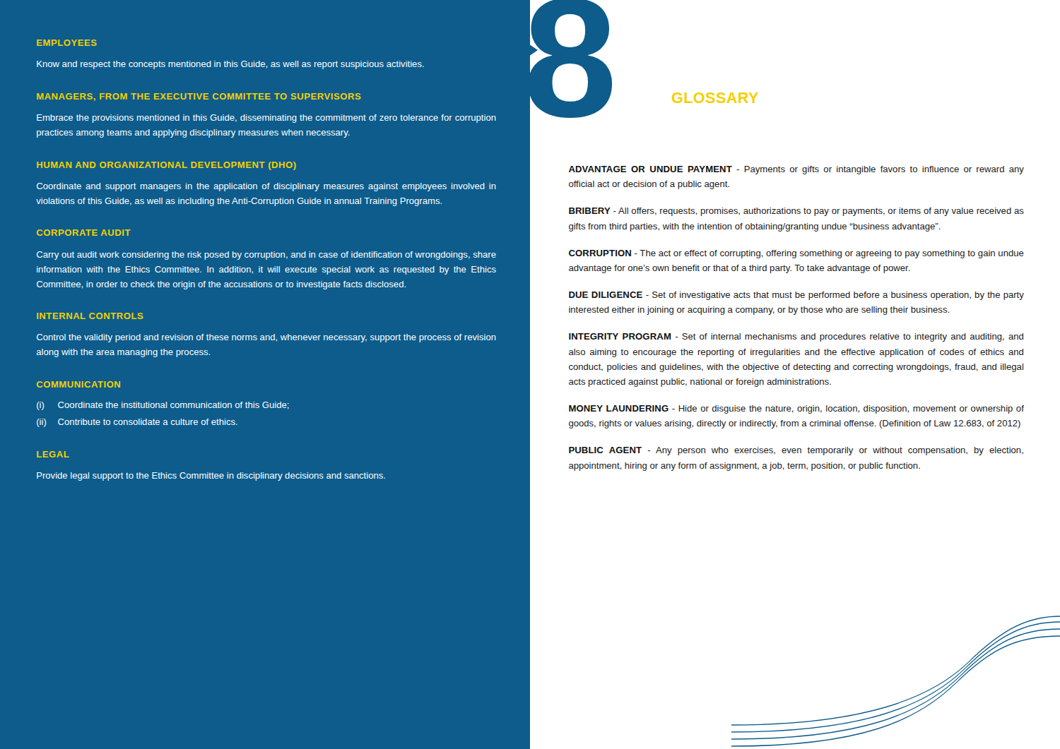Employees
Know and respect the concepts mentioned in this Guide, as well as report suspicious activities.
Managers, from the Executive Committee to Supervisors
Embrace the provisions mentioned in this Guide, disseminating the commitment of zero tolerance for corruption practices among teams and applying disciplinary measures when necessary.
Human and Organizational Development (DHO)
Coordinate and support managers in the application of disciplinary measures against employees involved in violations of this Guide, as well as including the Anti-Corruption Guide in annual Training Programs.
Corporate Audit
Carry out audit work considering the risk posed by corruption, and in case of identification of wrongdoings, share information with the Ethics Committee. In addition, it will execute special work as requested by the Ethics Committee, in order to check the origin of the accusations or to investigate facts disclosed.
Internal Controls
Control the validity period and revision of these norms and, whenever necessary, support the process of revision along with the area managing the process.
Communication
(i) Coordinate the institutional communication of this Guide;
(ii) Contribute to consolidate a culture of ethics.
Legal
Provide legal support to the Ethics Committee in disciplinary decisions and sanctions.
8
Glossary
ADVANTAGE OR UNDUE PAYMENT - Payments or gifts or intangible favors to influence or reward any official act or decision of a public agent.
BRIBERY - All offers, requests, promises, authorizations to pay or payments, or items of any value received as gifts from third parties, with the intention of obtaining/granting undue “business advantage”.
CORRUPTION - The act or effect of corrupting, offering something or agreeing to pay something to gain undue advantage for one’s own benefit or that of a third party. To take advantage of power.
DUE DILIGENCE - Set of investigative acts that must be performed before a business operation, by the party interested either in joining or acquiring a company, or by those who are selling their business.
INTEGRITY PROGRAM - Set of internal mechanisms and procedures relative to integrity and auditing, and also aiming to encourage the reporting of irregularities and the effective application of codes of ethics and conduct, policies and guidelines, with the objective of detecting and correcting wrongdoings, fraud, and illegal acts practiced against public, national or foreign administrations.
MONEY LAUNDERING - Hide or disguise the nature, origin, location, disposition, movement or ownership of goods, rights or values arising, directly or indirectly, from a criminal offense. (Definition of Law 12.683, of 2012)
PUBLIC AGENT - Any person who exercises, even temporarily or without compensation, by election, appointment, hiring or any form of assignment, a job, term, position, or public function.